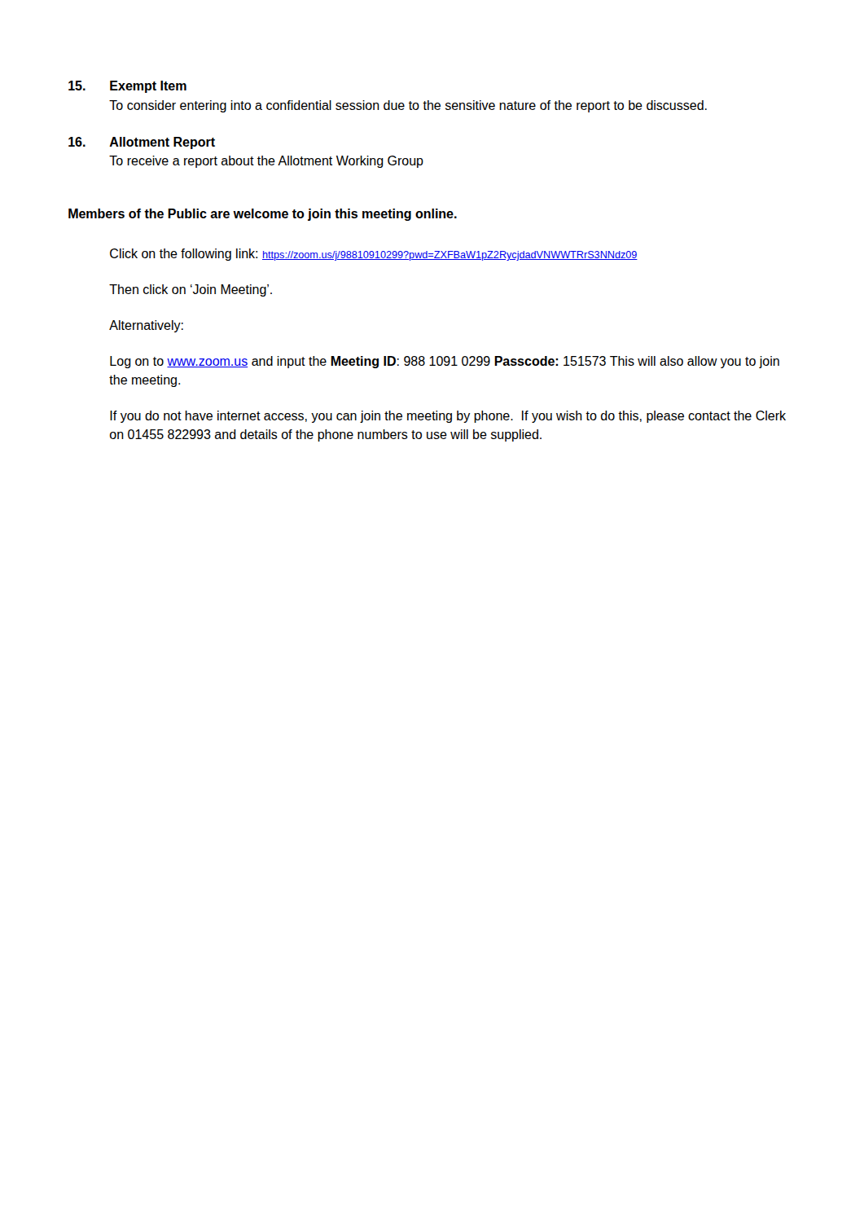15. Exempt Item To consider entering into a confidential session due to the sensitive nature of the report to be discussed.
16. Allotment Report To receive a report about the Allotment Working Group
Members of the Public are welcome to join this meeting online.
Click on the following link: https://zoom.us/j/98810910299?pwd=ZXFBaW1pZ2RycjdadVNWWTRrS3NNdz09
Then click on ‘Join Meeting’.
Alternatively:
Log on to www.zoom.us and input the Meeting ID: 988 1091 0299 Passcode: 151573 This will also allow you to join the meeting.
If you do not have internet access, you can join the meeting by phone. If you wish to do this, please contact the Clerk on 01455 822993 and details of the phone numbers to use will be supplied.